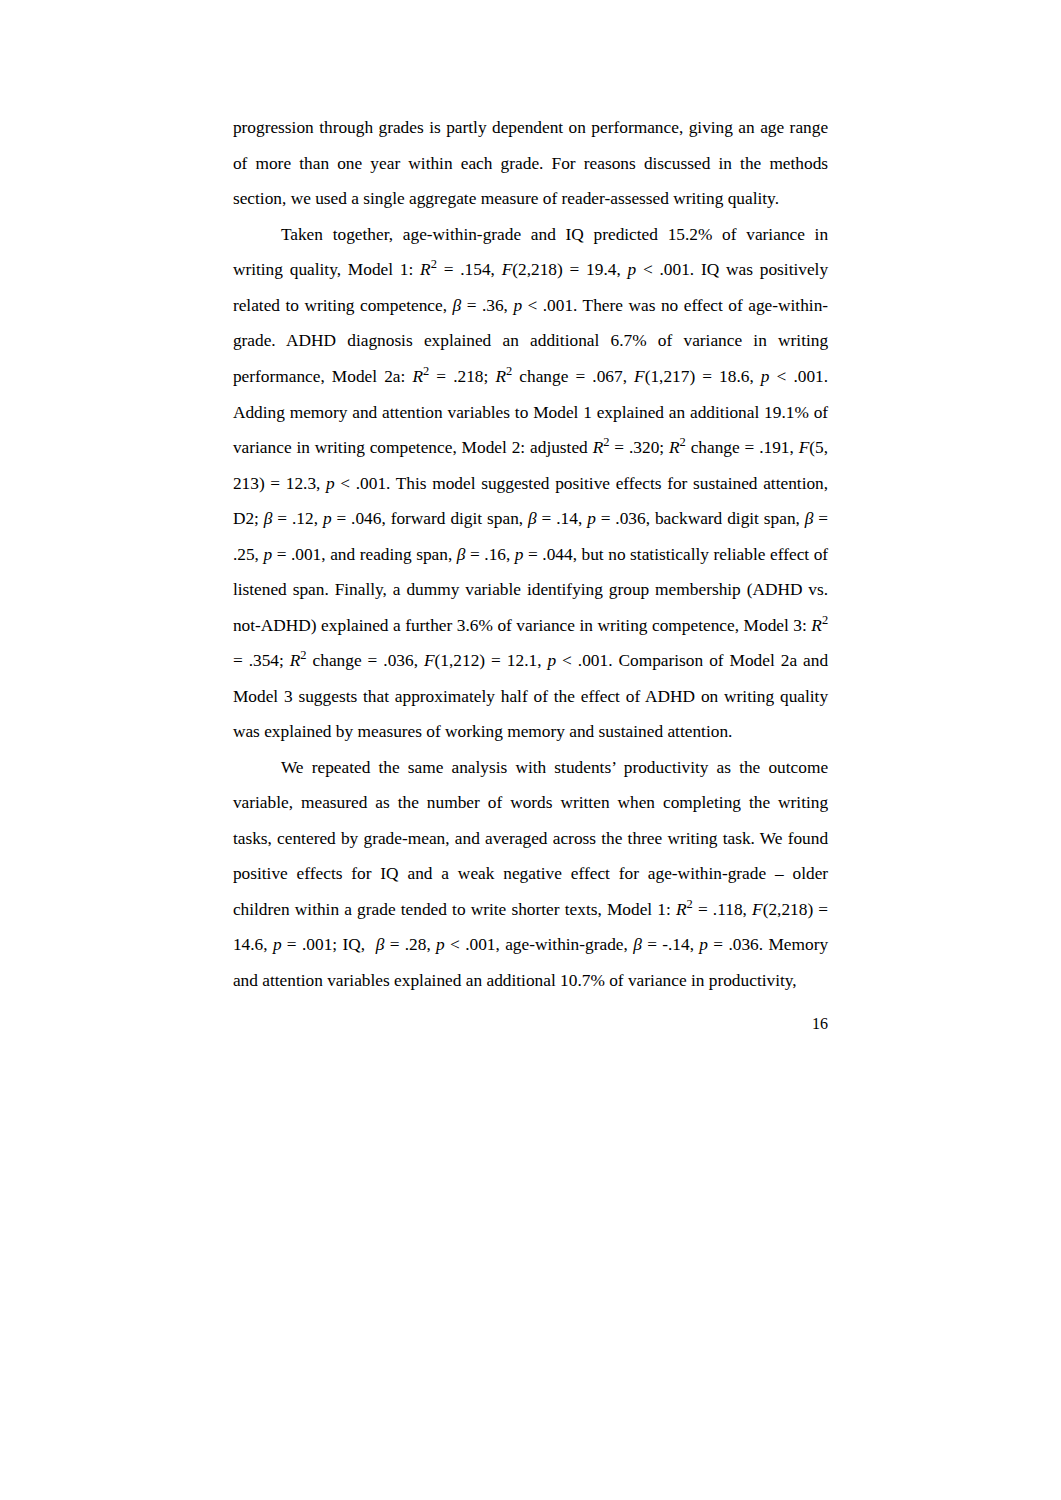progression through grades is partly dependent on performance, giving an age range of more than one year within each grade. For reasons discussed in the methods section, we used a single aggregate measure of reader-assessed writing quality.
Taken together, age-within-grade and IQ predicted 15.2% of variance in writing quality, Model 1: R2 = .154, F(2,218) = 19.4, p < .001. IQ was positively related to writing competence, β = .36, p < .001. There was no effect of age-within-grade. ADHD diagnosis explained an additional 6.7% of variance in writing performance, Model 2a: R2 = .218; R2 change = .067, F(1,217) = 18.6, p < .001. Adding memory and attention variables to Model 1 explained an additional 19.1% of variance in writing competence, Model 2: adjusted R2 = .320; R2 change = .191, F(5, 213) = 12.3, p < .001. This model suggested positive effects for sustained attention, D2; β = .12, p = .046, forward digit span, β = .14, p = .036, backward digit span, β = .25, p = .001, and reading span, β = .16, p = .044, but no statistically reliable effect of listened span. Finally, a dummy variable identifying group membership (ADHD vs. not-ADHD) explained a further 3.6% of variance in writing competence, Model 3: R2 = .354; R2 change = .036, F(1,212) = 12.1, p < .001. Comparison of Model 2a and Model 3 suggests that approximately half of the effect of ADHD on writing quality was explained by measures of working memory and sustained attention.
We repeated the same analysis with students’ productivity as the outcome variable, measured as the number of words written when completing the writing tasks, centered by grade-mean, and averaged across the three writing task. We found positive effects for IQ and a weak negative effect for age-within-grade – older children within a grade tended to write shorter texts, Model 1: R2 = .118, F(2,218) = 14.6, p = .001; IQ, β = .28, p < .001, age-within-grade, β = -.14, p = .036. Memory and attention variables explained an additional 10.7% of variance in productivity,
16